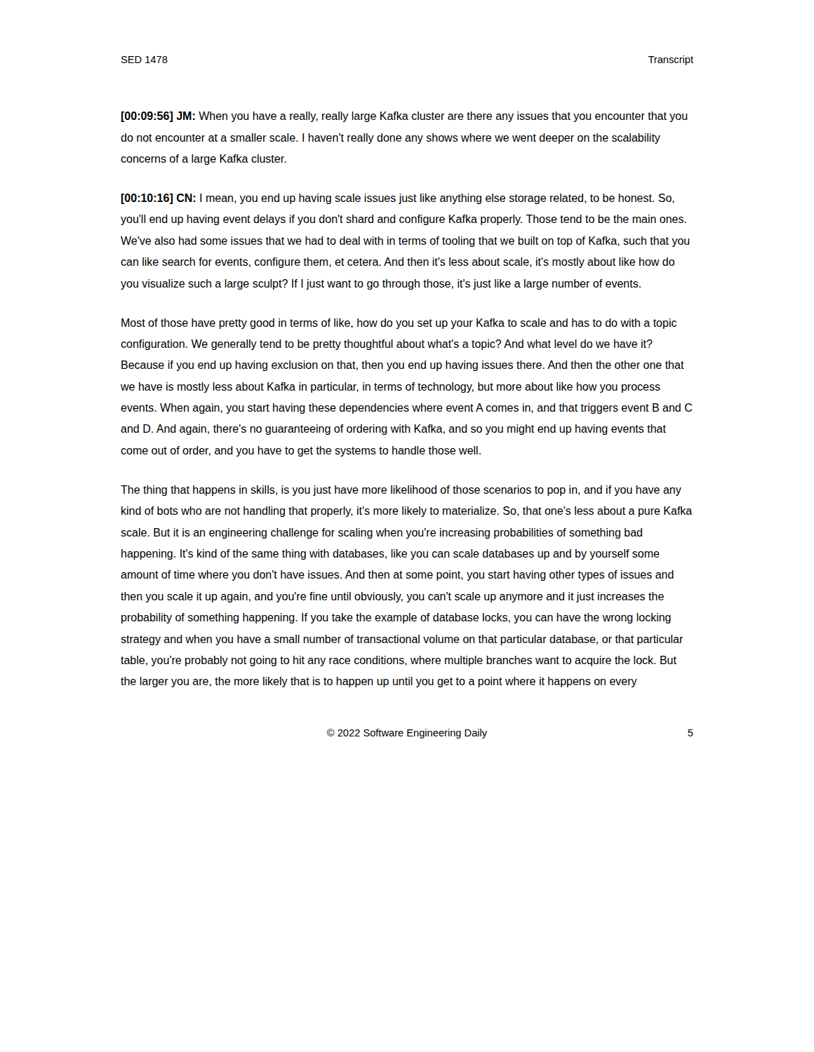SED 1478 Transcript
[00:09:56] JM: When you have a really, really large Kafka cluster are there any issues that you encounter that you do not encounter at a smaller scale. I haven't really done any shows where we went deeper on the scalability concerns of a large Kafka cluster.
[00:10:16] CN: I mean, you end up having scale issues just like anything else storage related, to be honest. So, you'll end up having event delays if you don't shard and configure Kafka properly. Those tend to be the main ones. We've also had some issues that we had to deal with in terms of tooling that we built on top of Kafka, such that you can like search for events, configure them, et cetera. And then it's less about scale, it's mostly about like how do you visualize such a large sculpt? If I just want to go through those, it's just like a large number of events.
Most of those have pretty good in terms of like, how do you set up your Kafka to scale and has to do with a topic configuration. We generally tend to be pretty thoughtful about what's a topic? And what level do we have it? Because if you end up having exclusion on that, then you end up having issues there. And then the other one that we have is mostly less about Kafka in particular, in terms of technology, but more about like how you process events. When again, you start having these dependencies where event A comes in, and that triggers event B and C and D. And again, there's no guaranteeing of ordering with Kafka, and so you might end up having events that come out of order, and you have to get the systems to handle those well.
The thing that happens in skills, is you just have more likelihood of those scenarios to pop in, and if you have any kind of bots who are not handling that properly, it's more likely to materialize. So, that one's less about a pure Kafka scale. But it is an engineering challenge for scaling when you're increasing probabilities of something bad happening. It's kind of the same thing with databases, like you can scale databases up and by yourself some amount of time where you don't have issues. And then at some point, you start having other types of issues and then you scale it up again, and you're fine until obviously, you can't scale up anymore and it just increases the probability of something happening. If you take the example of database locks, you can have the wrong locking strategy and when you have a small number of transactional volume on that particular database, or that particular table, you're probably not going to hit any race conditions, where multiple branches want to acquire the lock. But the larger you are, the more likely that is to happen up until you get to a point where it happens on every
© 2022 Software Engineering Daily 5